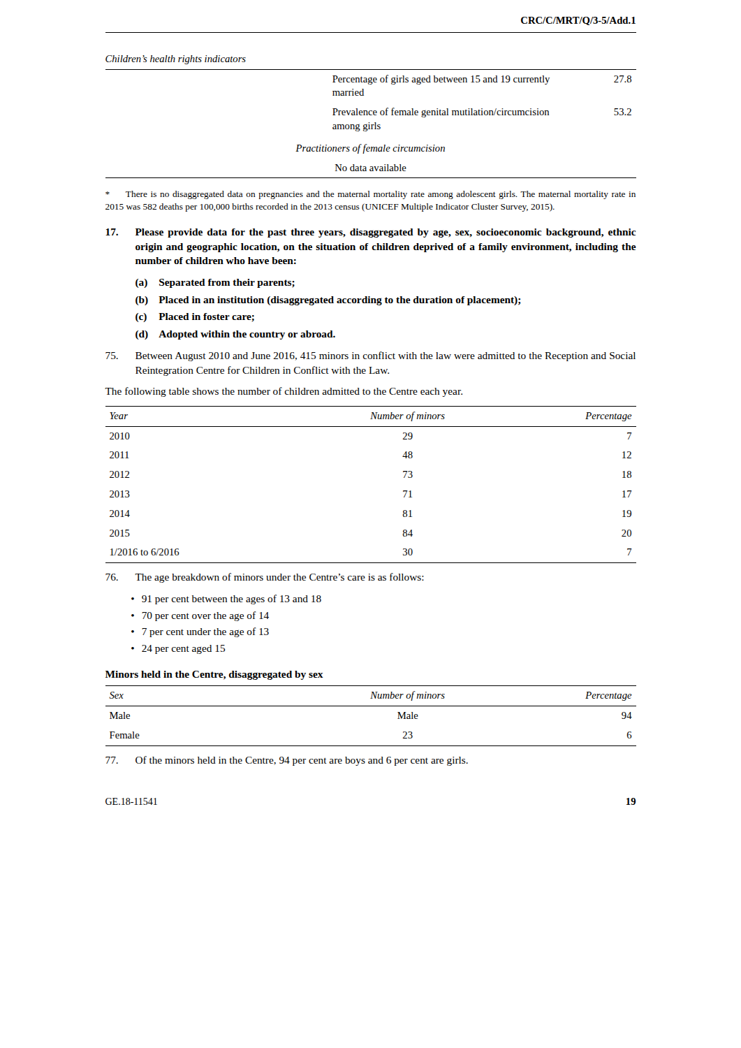CRC/C/MRT/Q/3-5/Add.1
Children’s health rights indicators
| | Percentage of girls aged between 15 and 19 currently married | 27.8 |
| | Prevalence of female genital mutilation/circumcision among girls | 53.2 |
| Practitioners of female circumcision |
| No data available |
*There is no disaggregated data on pregnancies and the maternal mortality rate among adolescent girls. The maternal mortality rate in 2015 was 582 deaths per 100,000 births recorded in the 2013 census (UNICEF Multiple Indicator Cluster Survey, 2015).
17.
Please provide data for the past three years, disaggregated by age, sex, socioeconomic background, ethnic origin and geographic location, on the situation of children deprived of a family environment, including the number of children who have been:
(a) Separated from their parents;
(b) Placed in an institution (disaggregated according to the duration of placement);
(c) Placed in foster care;
(d) Adopted within the country or abroad.
75.
Between August 2010 and June 2016, 415 minors in conflict with the law were admitted to the Reception and Social Reintegration Centre for Children in Conflict with the Law.
The following table shows the number of children admitted to the Centre each year.
| Year | Number of minors | Percentage |
| --- | --- | --- |
| 2010 | 29 | 7 |
| 2011 | 48 | 12 |
| 2012 | 73 | 18 |
| 2013 | 71 | 17 |
| 2014 | 81 | 19 |
| 2015 | 84 | 20 |
| 1/2016 to 6/2016 | 30 | 7 |
76.
The age breakdown of minors under the Centre’s care is as follows:
91 per cent between the ages of 13 and 18
70 per cent over the age of 14
7 per cent under the age of 13
24 per cent aged 15
Minors held in the Centre, disaggregated by sex
| Sex | Number of minors | Percentage |
| --- | --- | --- |
| Male | Male | 94 |
| Female | 23 | 6 |
77.
Of the minors held in the Centre, 94 per cent are boys and 6 per cent are girls.
GE.18-11541
19